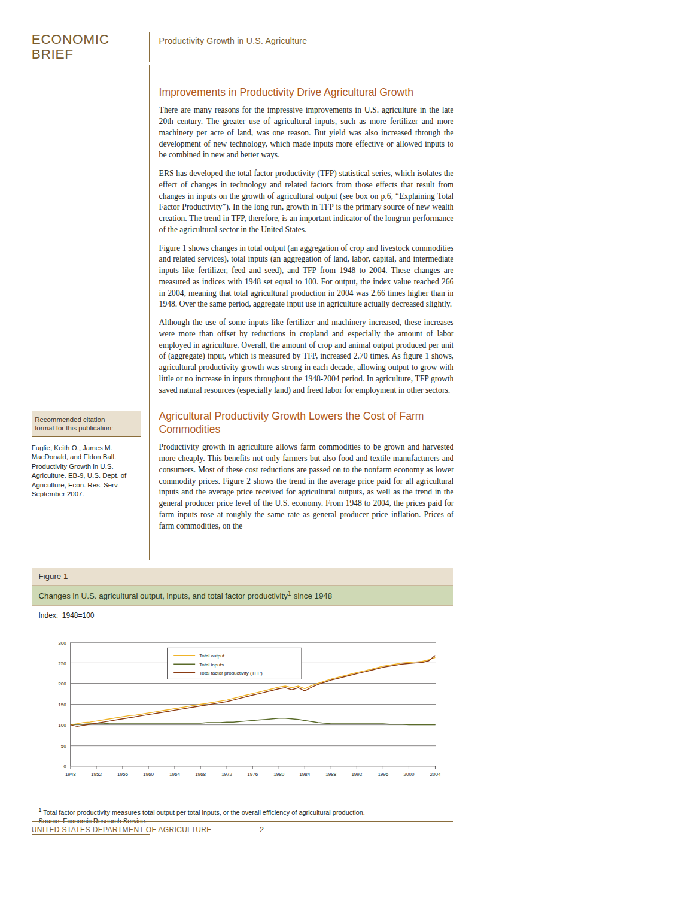ECONOMIC BRIEF
Productivity Growth in U.S. Agriculture
Recommended citation
format for this publication:
Fuglie, Keith O., James M. MacDonald, and Eldon Ball. Productivity Growth in U.S. Agriculture. EB-9, U.S. Dept. of Agriculture, Econ. Res. Serv. September 2007.
Improvements in Productivity Drive Agricultural Growth
There are many reasons for the impressive improvements in U.S. agriculture in the late 20th century. The greater use of agricultural inputs, such as more fertilizer and more machinery per acre of land, was one reason. But yield was also increased through the development of new technology, which made inputs more effective or allowed inputs to be combined in new and better ways.
ERS has developed the total factor productivity (TFP) statistical series, which isolates the effect of changes in technology and related factors from those effects that result from changes in inputs on the growth of agricultural output (see box on p.6, “Explaining Total Factor Productivity”). In the long run, growth in TFP is the primary source of new wealth creation. The trend in TFP, therefore, is an important indicator of the longrun performance of the agricultural sector in the United States.
Figure 1 shows changes in total output (an aggregation of crop and livestock commodities and related services), total inputs (an aggregation of land, labor, capital, and intermediate inputs like fertilizer, feed and seed), and TFP from 1948 to 2004. These changes are measured as indices with 1948 set equal to 100. For output, the index value reached 266 in 2004, meaning that total agricultural production in 2004 was 2.66 times higher than in 1948. Over the same period, aggregate input use in agriculture actually decreased slightly.
Although the use of some inputs like fertilizer and machinery increased, these increases were more than offset by reductions in cropland and especially the amount of labor employed in agriculture. Overall, the amount of crop and animal output produced per unit of (aggregate) input, which is measured by TFP, increased 2.70 times. As figure 1 shows, agricultural productivity growth was strong in each decade, allowing output to grow with little or no increase in inputs throughout the 1948-2004 period. In agriculture, TFP growth saved natural resources (especially land) and freed labor for employment in other sectors.
Agricultural Productivity Growth Lowers the Cost of Farm Commodities
Productivity growth in agriculture allows farm commodities to be grown and harvested more cheaply. This benefits not only farmers but also food and textile manufacturers and consumers. Most of these cost reductions are passed on to the nonfarm economy as lower commodity prices. Figure 2 shows the trend in the average price paid for all agricultural inputs and the average price received for agricultural outputs, as well as the trend in the general producer price level of the U.S. economy. From 1948 to 2004, the prices paid for farm inputs rose at roughly the same rate as general producer price inflation. Prices of farm commodities, on the
Figure 1
Changes in U.S. agricultural output, inputs, and total factor productivity1 since 1948
Index: 1948=100
300 250 200 150 100 50 0 1948 1952 1956 1960 1964 1968 1972 1976 1980 1984 1988 1992 1996 2000 2004 Total output Total inputs Total factor productivity (TFP)
1 Total factor productivity measures total output per total inputs, or the overall efficiency of agricultural production.
Source: Economic Research Service.
UNITED STATES DEPARTMENT OF AGRICULTURE
2